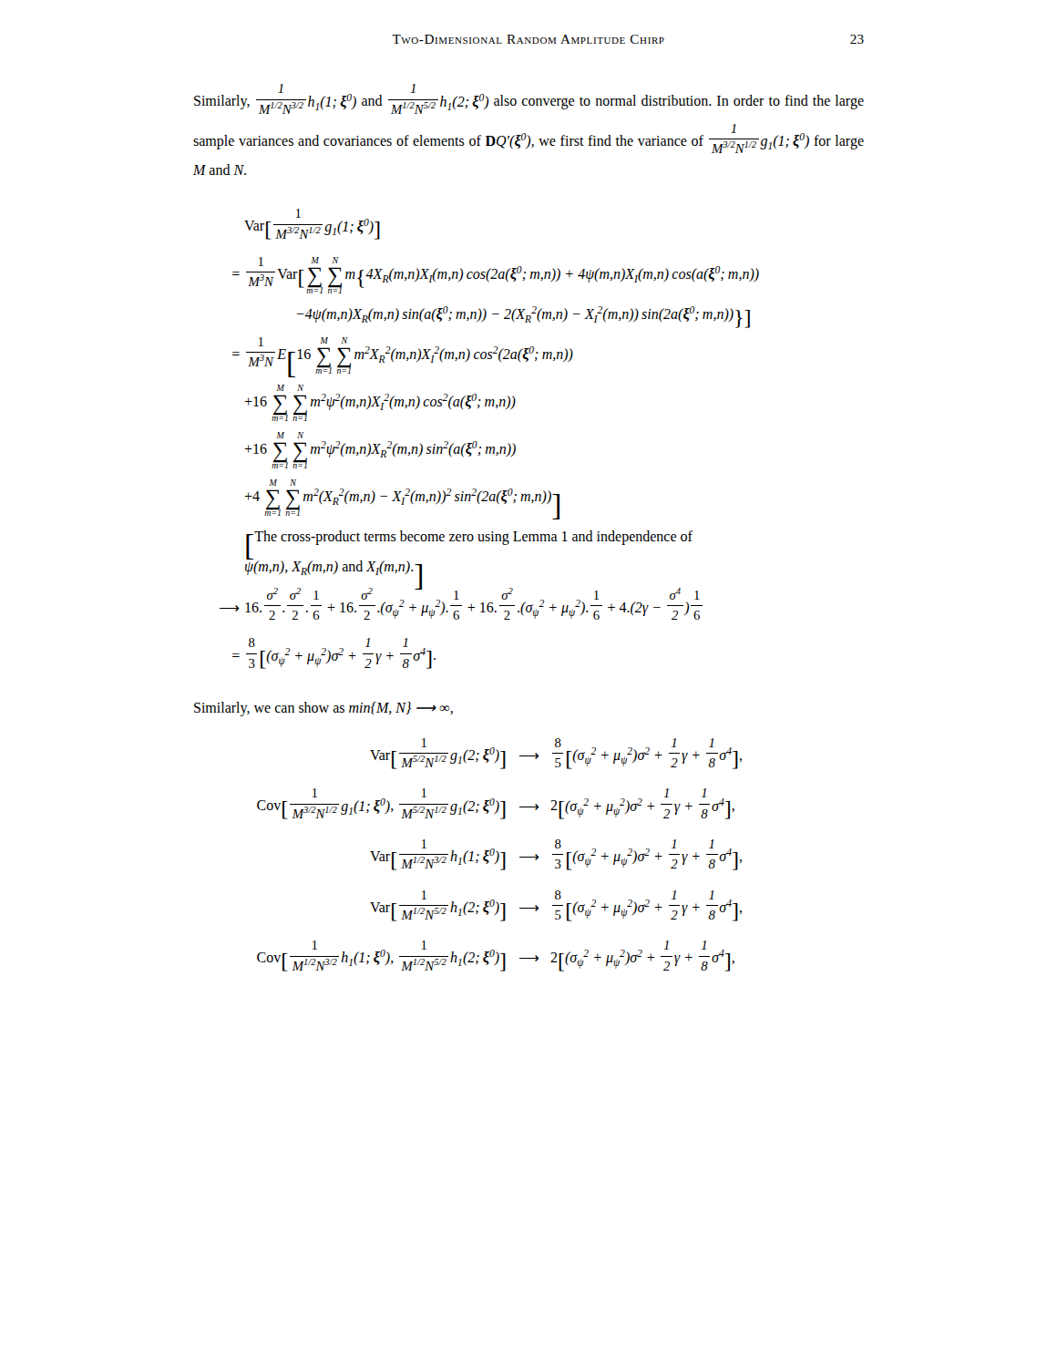Two-Dimensional Random Amplitude Chirp 23
Similarly, 1 M1/2N3/2h1(1; ξ0) and 1 M1/2N5/2h1(2; ξ0) also converge to normal distribution. In order to find the large sample variances and covariances of elements of DQ′(ξ0), we first find the variance of 1 M3/2N1/2g1(1; ξ0) for large M and N.
Var[1 M3/2N1/2 g1(1; ξ0)]
=
1 M3N Var[M∑m=1 N∑n=1 m{4XR(m,n)XI(m,n) cos(2a(ξ0; m,n)) + 4ψ(m,n)XI(m,n) cos(a(ξ0; m,n))
−4ψ(m,n)XR(m,n) sin(a(ξ0; m,n)) − 2(XR2(m,n) − XI2(m,n)) sin(2a(ξ0; m,n))}]
=
1 M3N E[16 M∑m=1 N∑n=1 m2XR2(m,n)XI2(m,n) cos2(2a(ξ0; m,n))
+16 M∑m=1 N∑n=1 m2ψ2(m,n)XI2(m,n) cos2(a(ξ0; m,n))
+16 M∑m=1 N∑n=1 m2ψ2(m,n)XR2(m,n) sin2(a(ξ0; m,n))
+4 M∑m=1 N∑n=1 m2(XR2(m,n) − XI2(m,n))2 sin2(2a(ξ0; m,n))]
[The cross-product terms become zero using Lemma 1 and independence of
ψ(m,n), XR(m,n) and XI(m,n).]
⟶
16.σ22.σ22.16 + 16.σ22.(σψ2 + μψ2).16 + 16.σ22.(σψ2 + μψ2).16 + 4.(2γ − σ42) 16
=
83[(σψ2 + μψ2)σ2 + 12γ + 18σ4].
Similarly, we can show as min{M, N} ⟶ ∞,
Var[1 M5/2N1/2 g1(2; ξ0)]
⟶
85[(σψ2 + μψ2)σ2 + 12γ + 18σ4],
Cov[1 M3/2N1/2 g1(1; ξ0), 1 M5/2N1/2 g1(2; ξ0)]
⟶
2[(σψ2 + μψ2)σ2 + 12γ + 18σ4],
Var[1 M1/2N3/2 h1(1; ξ0)]
⟶
83[(σψ2 + μψ2)σ2 + 12γ + 18σ4],
Var[1 M1/2N5/2 h1(2; ξ0)]
⟶
85[(σψ2 + μψ2)σ2 + 12γ + 18σ4],
Cov[1 M1/2N3/2 h1(1; ξ0), 1 M1/2N5/2 h1(2; ξ0)]
⟶
2[(σψ2 + μψ2)σ2 + 12γ + 18σ4],